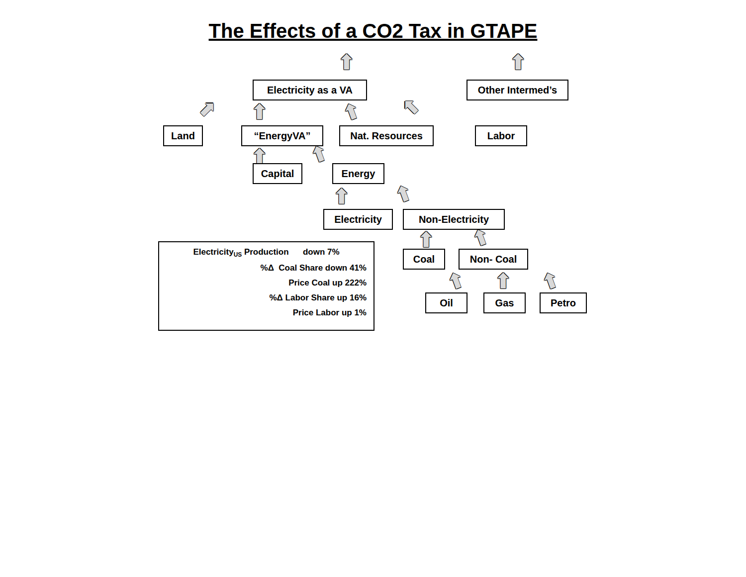The Effects of a CO2 Tax in GTAPE
⬆
⬆
Electricity as a VA
Other Intermed’s
⬆
⬆
⬆
⬆
Land
“EnergyVA”
Nat. Resources
Labor
⬆
⬆
Capital
Energy
⬆
⬆
Electricity
Non-Electricity
⬆
⬆
Coal
Non- Coal
⬆
⬆
⬆
Oil
Gas
Petro
ElectricityUS Production down 7%
%Δ Coal Share down 41%
Price Coal up 222%
%Δ Labor Share up 16%
Price Labor up 1%